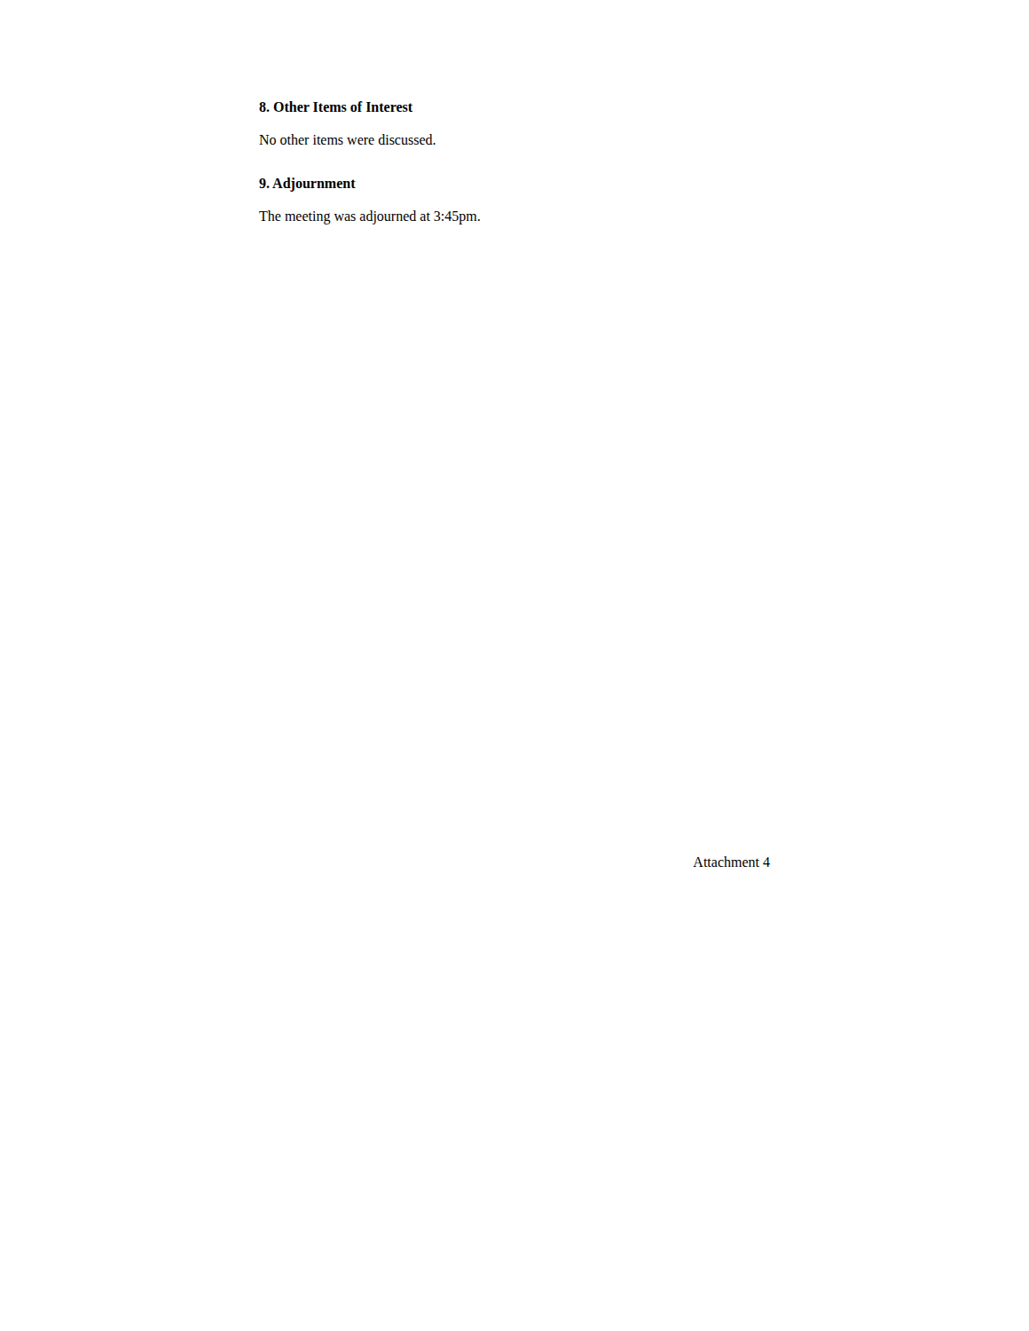8. Other Items of Interest
No other items were discussed.
9. Adjournment
The meeting was adjourned at 3:45pm.
Attachment 4